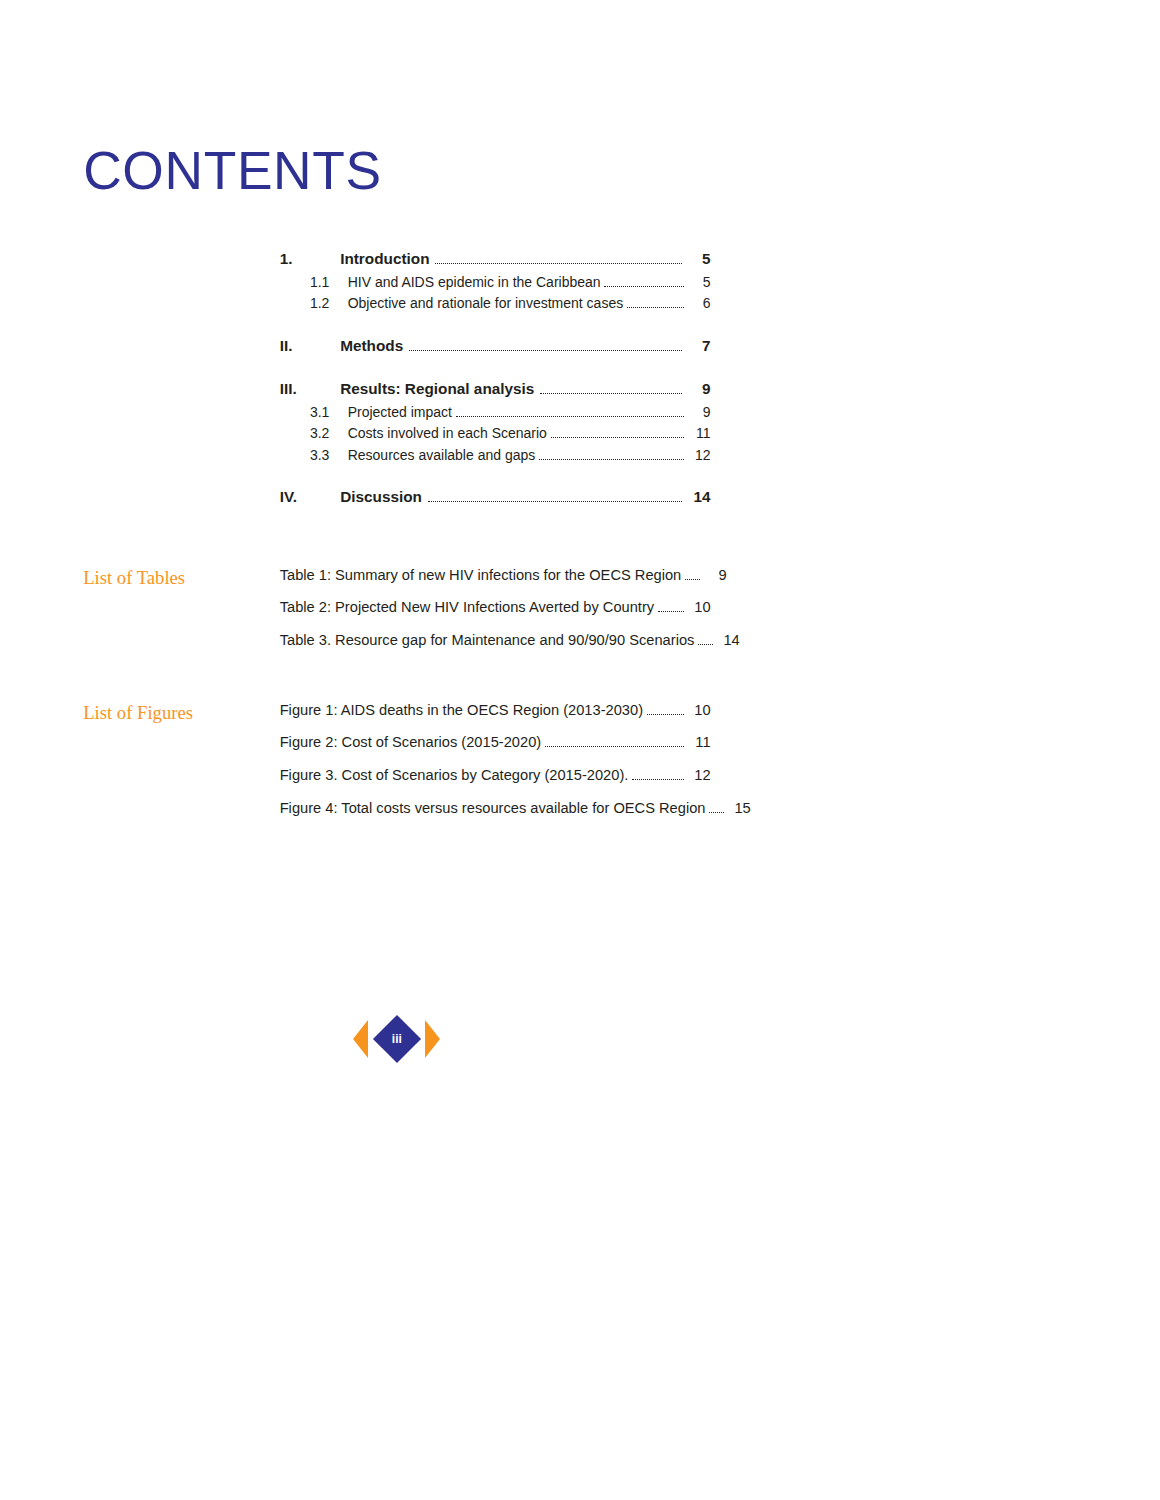CONTENTS
1. Introduction 5
1.1 HIV and AIDS epidemic in the Caribbean 5
1.2 Objective and rationale for investment cases 6
II. Methods 7
III. Results: Regional analysis 9
3.1 Projected impact 9
3.2 Costs involved in each Scenario 11
3.3 Resources available and gaps 12
IV. Discussion 14
List of Tables
Table 1: Summary of new HIV infections for the OECS Region 9
Table 2: Projected New HIV Infections Averted by Country 10
Table 3. Resource gap for Maintenance and 90/90/90 Scenarios 14
List of Figures
Figure 1: AIDS deaths in the OECS Region (2013-2030) 10
Figure 2: Cost of Scenarios (2015-2020) 11
Figure 3. Cost of Scenarios by Category (2015-2020). 12
Figure 4: Total costs versus resources available for OECS Region 15
iii